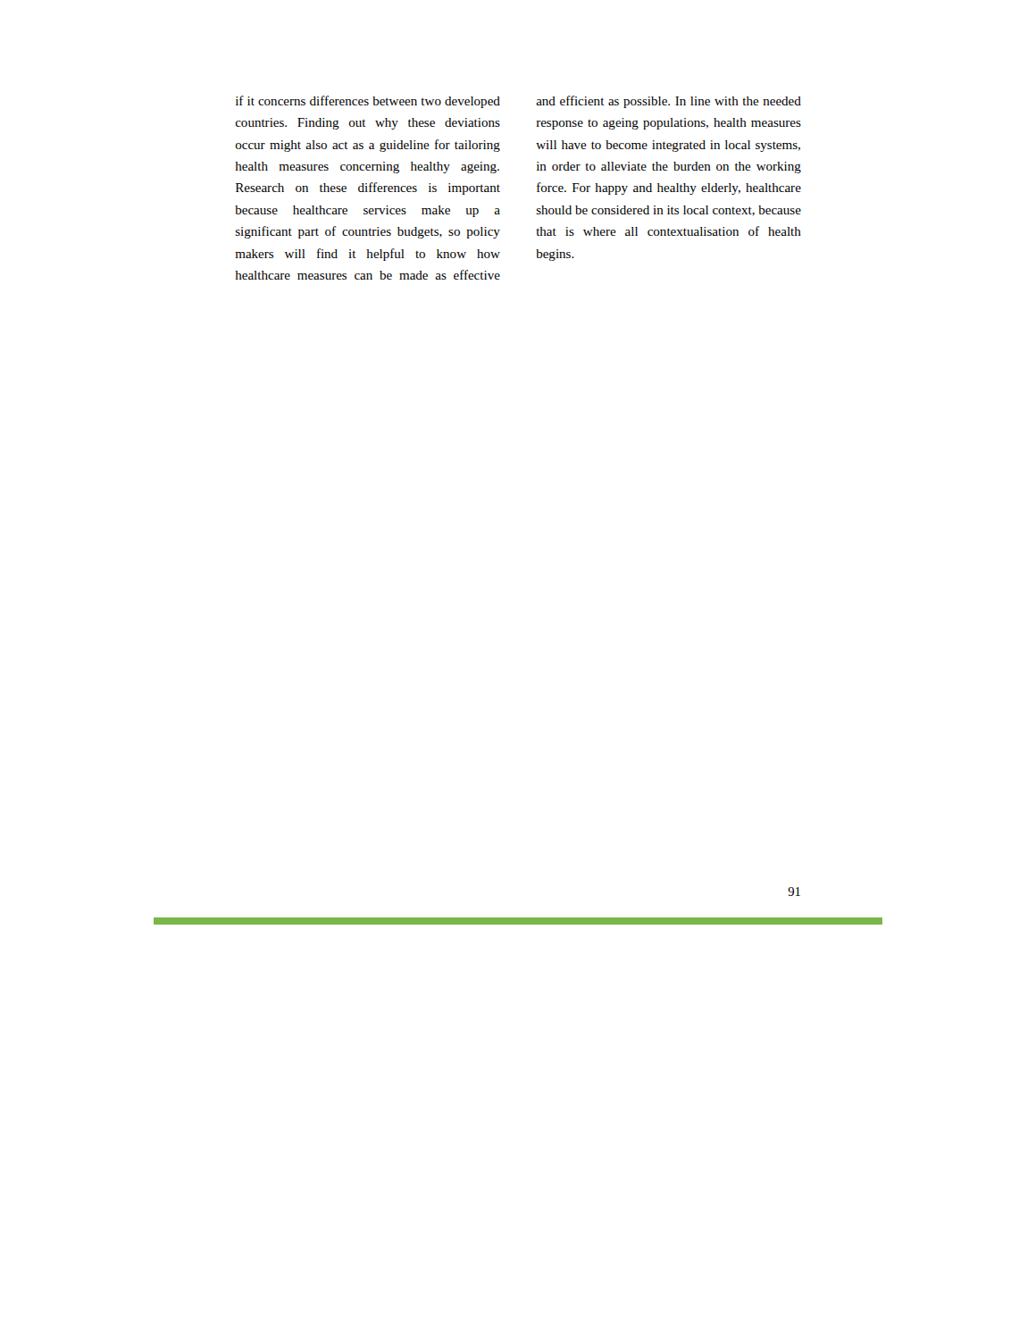if it concerns differences between two developed countries. Finding out why these deviations occur might also act as a guideline for tailoring health measures concerning healthy ageing. Research on these differences is important because healthcare services make up a significant part of countries budgets, so policy makers will find it helpful to know how healthcare measures can be made as effective and efficient as possible. In line with the needed response to ageing populations, health measures will have to become integrated in local systems, in order to alleviate the burden on the working force. For happy and healthy elderly, healthcare should be considered in its local context, because that is where all contextualisation of health begins.
91